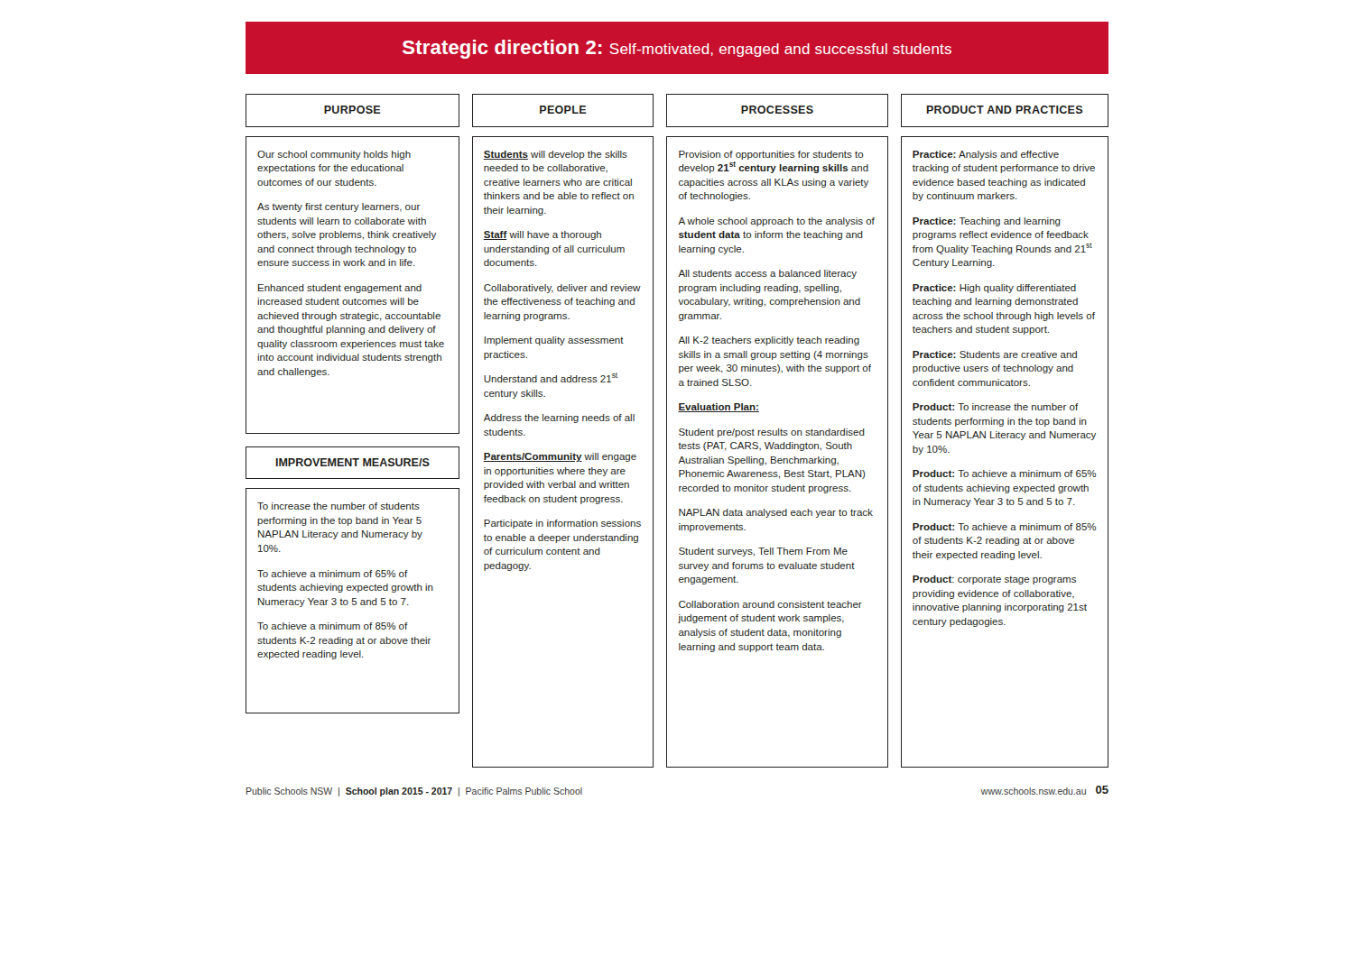Strategic direction 2: Self-motivated, engaged and successful students
PURPOSE
Our school community holds high expectations for the educational outcomes of our students.
As twenty first century learners, our students will learn to collaborate with others, solve problems, think creatively and connect through technology to ensure success in work and in life.
Enhanced student engagement and increased student outcomes will be achieved through strategic, accountable and thoughtful planning and delivery of quality classroom experiences must take into account individual students strength and challenges.
IMPROVEMENT MEASURE/S
To increase the number of students performing in the top band in Year 5 NAPLAN Literacy and Numeracy by 10%.
To achieve a minimum of 65% of students achieving expected growth in Numeracy Year 3 to 5 and 5 to 7.
To achieve a minimum of 85% of students K-2 reading at or above their expected reading level.
PEOPLE
Students will develop the skills needed to be collaborative, creative learners who are critical thinkers and be able to reflect on their learning.
Staff will have a thorough understanding of all curriculum documents.
Collaboratively, deliver and review the effectiveness of teaching and learning programs.
Implement quality assessment practices.
Understand and address 21st century skills.
Address the learning needs of all students.
Parents/Community will engage in opportunities where they are provided with verbal and written feedback on student progress.
Participate in information sessions to enable a deeper understanding of curriculum content and pedagogy.
PROCESSES
Provision of opportunities for students to develop 21st century learning skills and capacities across all KLAs using a variety of technologies.
A whole school approach to the analysis of student data to inform the teaching and learning cycle.
All students access a balanced literacy program including reading, spelling, vocabulary, writing, comprehension and grammar.
All K-2 teachers explicitly teach reading skills in a small group setting (4 mornings per week, 30 minutes), with the support of a trained SLSO.
Evaluation Plan:
Student pre/post results on standardised tests (PAT, CARS, Waddington, South Australian Spelling, Benchmarking, Phonemic Awareness, Best Start, PLAN) recorded to monitor student progress.
NAPLAN data analysed each year to track improvements.
Student surveys, Tell Them From Me survey and forums to evaluate student engagement.
Collaboration around consistent teacher judgement of student work samples, analysis of student data, monitoring learning and support team data.
PRODUCT AND PRACTICES
Practice: Analysis and effective tracking of student performance to drive evidence based teaching as indicated by continuum markers.
Practice: Teaching and learning programs reflect evidence of feedback from Quality Teaching Rounds and 21st Century Learning.
Practice: High quality differentiated teaching and learning demonstrated across the school through high levels of teachers and student support.
Practice: Students are creative and productive users of technology and confident communicators.
Product: To increase the number of students performing in the top band in Year 5 NAPLAN Literacy and Numeracy by 10%.
Product: To achieve a minimum of 65% of students achieving expected growth in Numeracy Year 3 to 5 and 5 to 7.
Product: To achieve a minimum of 85% of students K-2 reading at or above their expected reading level.
Product: corporate stage programs providing evidence of collaborative, innovative planning incorporating 21st century pedagogies.
Public Schools NSW | School plan 2015 - 2017 | Pacific Palms Public School
www.schools.nsw.edu.au 05